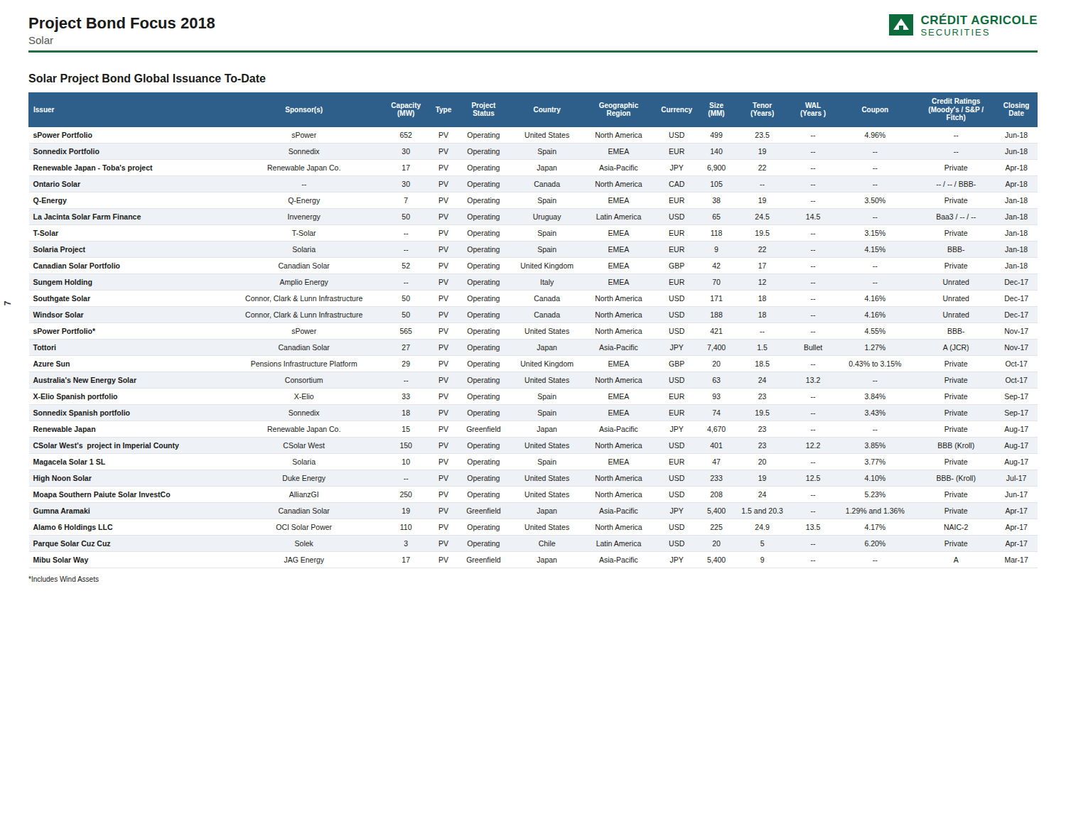7
Project Bond Focus 2018
Solar
CRÉDIT AGRICOLE
SECURITIES
Solar Project Bond Global Issuance To-Date
| Issuer | Sponsor(s) | Capacity (MW) | Type | Project Status | Country | Geographic Region | Currency | Size (MM) | Tenor (Years) | WAL (Years ) | Coupon | Credit Ratings (Moody's / S&P / Fitch) | Closing Date |
| --- | --- | --- | --- | --- | --- | --- | --- | --- | --- | --- | --- | --- | --- |
| sPower Portfolio | sPower | 652 | PV | Operating | United States | North America | USD | 499 | 23.5 | -- | 4.96% | -- | Jun-18 |
| Sonnedix Portfolio | Sonnedix | 30 | PV | Operating | Spain | EMEA | EUR | 140 | 19 | -- | -- | -- | Jun-18 |
| Renewable Japan - Toba's project | Renewable Japan Co. | 17 | PV | Operating | Japan | Asia-Pacific | JPY | 6,900 | 22 | -- | -- | Private | Apr-18 |
| Ontario Solar | -- | 30 | PV | Operating | Canada | North America | CAD | 105 | -- | -- | -- | -- / -- / BBB- | Apr-18 |
| Q-Energy | Q-Energy | 7 | PV | Operating | Spain | EMEA | EUR | 38 | 19 | -- | 3.50% | Private | Jan-18 |
| La Jacinta Solar Farm Finance | Invenergy | 50 | PV | Operating | Uruguay | Latin America | USD | 65 | 24.5 | 14.5 | -- | Baa3 / -- / -- | Jan-18 |
| T-Solar | T-Solar | -- | PV | Operating | Spain | EMEA | EUR | 118 | 19.5 | -- | 3.15% | Private | Jan-18 |
| Solaria Project | Solaria | -- | PV | Operating | Spain | EMEA | EUR | 9 | 22 | -- | 4.15% | BBB- | Jan-18 |
| Canadian Solar Portfolio | Canadian Solar | 52 | PV | Operating | United Kingdom | EMEA | GBP | 42 | 17 | -- | -- | Private | Jan-18 |
| Sungem Holding | Amplio Energy | -- | PV | Operating | Italy | EMEA | EUR | 70 | 12 | -- | -- | Unrated | Dec-17 |
| Southgate Solar | Connor, Clark & Lunn Infrastructure | 50 | PV | Operating | Canada | North America | USD | 171 | 18 | -- | 4.16% | Unrated | Dec-17 |
| Windsor Solar | Connor, Clark & Lunn Infrastructure | 50 | PV | Operating | Canada | North America | USD | 188 | 18 | -- | 4.16% | Unrated | Dec-17 |
| sPower Portfolio* | sPower | 565 | PV | Operating | United States | North America | USD | 421 | -- | -- | 4.55% | BBB- | Nov-17 |
| Tottori | Canadian Solar | 27 | PV | Operating | Japan | Asia-Pacific | JPY | 7,400 | 1.5 | Bullet | 1.27% | A (JCR) | Nov-17 |
| Azure Sun | Pensions Infrastructure Platform | 29 | PV | Operating | United Kingdom | EMEA | GBP | 20 | 18.5 | -- | 0.43% to 3.15% | Private | Oct-17 |
| Australia's New Energy Solar | Consortium | -- | PV | Operating | United States | North America | USD | 63 | 24 | 13.2 | -- | Private | Oct-17 |
| X-Elio Spanish portfolio | X-Elio | 33 | PV | Operating | Spain | EMEA | EUR | 93 | 23 | -- | 3.84% | Private | Sep-17 |
| Sonnedix Spanish portfolio | Sonnedix | 18 | PV | Operating | Spain | EMEA | EUR | 74 | 19.5 | -- | 3.43% | Private | Sep-17 |
| Renewable Japan | Renewable Japan Co. | 15 | PV | Greenfield | Japan | Asia-Pacific | JPY | 4,670 | 23 | -- | -- | Private | Aug-17 |
| CSolar West's project in Imperial County | CSolar West | 150 | PV | Operating | United States | North America | USD | 401 | 23 | 12.2 | 3.85% | BBB (Kroll) | Aug-17 |
| Magacela Solar 1 SL | Solaria | 10 | PV | Operating | Spain | EMEA | EUR | 47 | 20 | -- | 3.77% | Private | Aug-17 |
| High Noon Solar | Duke Energy | -- | PV | Operating | United States | North America | USD | 233 | 19 | 12.5 | 4.10% | BBB- (Kroll) | Jul-17 |
| Moapa Southern Paiute Solar InvestCo | AllianzGI | 250 | PV | Operating | United States | North America | USD | 208 | 24 | -- | 5.23% | Private | Jun-17 |
| Gumna Aramaki | Canadian Solar | 19 | PV | Greenfield | Japan | Asia-Pacific | JPY | 5,400 | 1.5 and 20.3 | -- | 1.29% and 1.36% | Private | Apr-17 |
| Alamo 6 Holdings LLC | OCI Solar Power | 110 | PV | Operating | United States | North America | USD | 225 | 24.9 | 13.5 | 4.17% | NAIC-2 | Apr-17 |
| Parque Solar Cuz Cuz | Solek | 3 | PV | Operating | Chile | Latin America | USD | 20 | 5 | -- | 6.20% | Private | Apr-17 |
| Mibu Solar Way | JAG Energy | 17 | PV | Greenfield | Japan | Asia-Pacific | JPY | 5,400 | 9 | -- | -- | A | Mar-17 |
*Includes Wind Assets